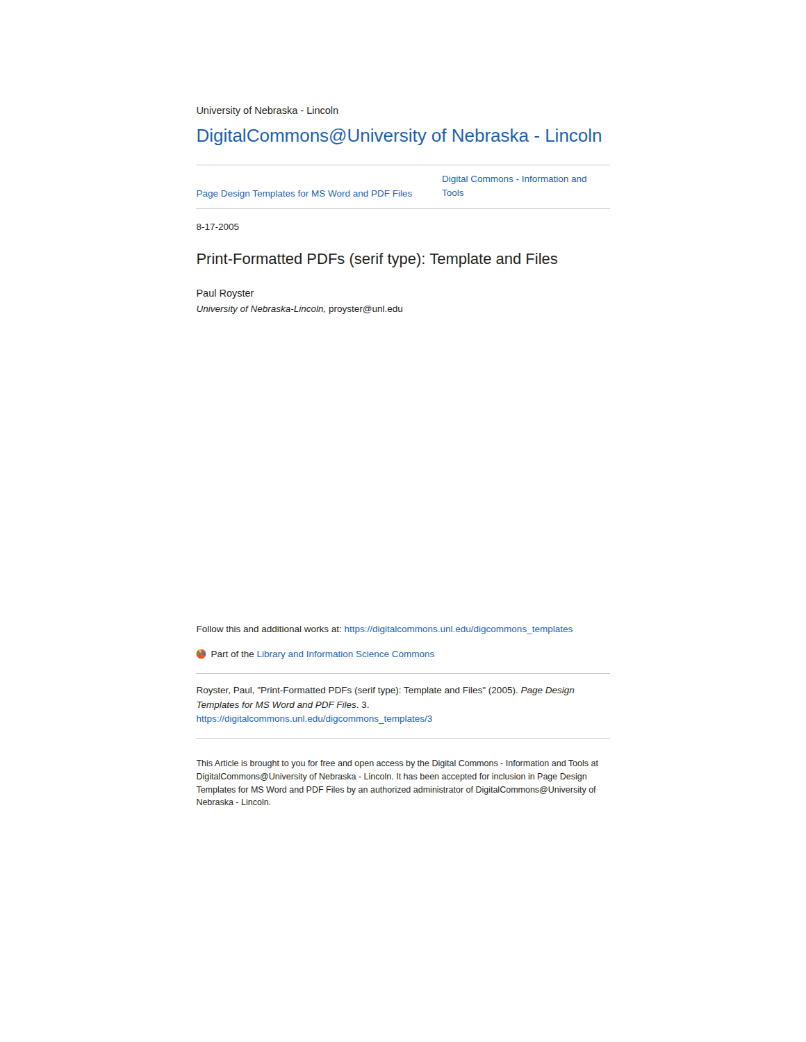University of Nebraska - Lincoln
DigitalCommons@University of Nebraska - Lincoln
Page Design Templates for MS Word and PDF Files
Digital Commons - Information and Tools
8-17-2005
Print-Formatted PDFs (serif type): Template and Files
Paul Royster
University of Nebraska-Lincoln, proyster@unl.edu
Follow this and additional works at: https://digitalcommons.unl.edu/digcommons_templates
Part of the Library and Information Science Commons
Royster, Paul, "Print-Formatted PDFs (serif type): Template and Files" (2005). Page Design Templates for MS Word and PDF Files. 3.
https://digitalcommons.unl.edu/digcommons_templates/3
This Article is brought to you for free and open access by the Digital Commons - Information and Tools at DigitalCommons@University of Nebraska - Lincoln. It has been accepted for inclusion in Page Design Templates for MS Word and PDF Files by an authorized administrator of DigitalCommons@University of Nebraska - Lincoln.